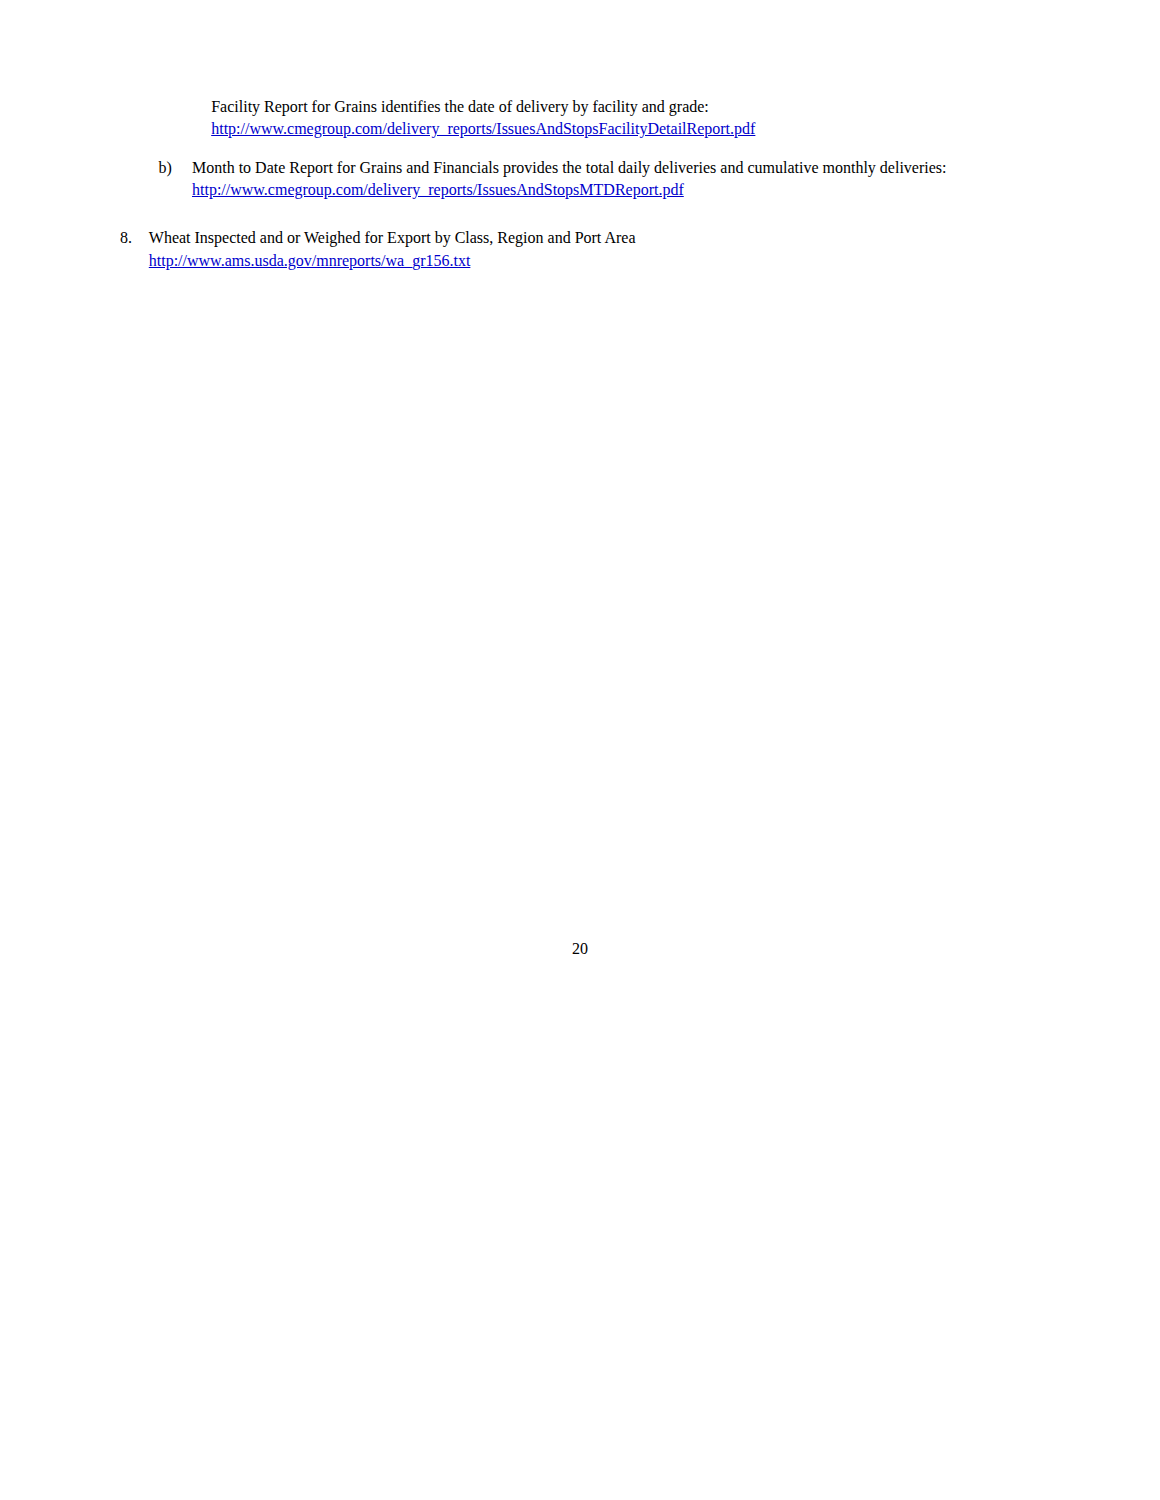Facility Report for Grains identifies the date of delivery by facility and grade:
http://www.cmegroup.com/delivery_reports/IssuesAndStopsFacilityDetailReport.pdf
b)
Month to Date Report for Grains and Financials provides the total daily deliveries and cumulative monthly deliveries:
http://www.cmegroup.com/delivery_reports/IssuesAndStopsMTDReport.pdf
8.
Wheat Inspected and or Weighed for Export by Class, Region and Port Area
http://www.ams.usda.gov/mnreports/wa_gr156.txt
20